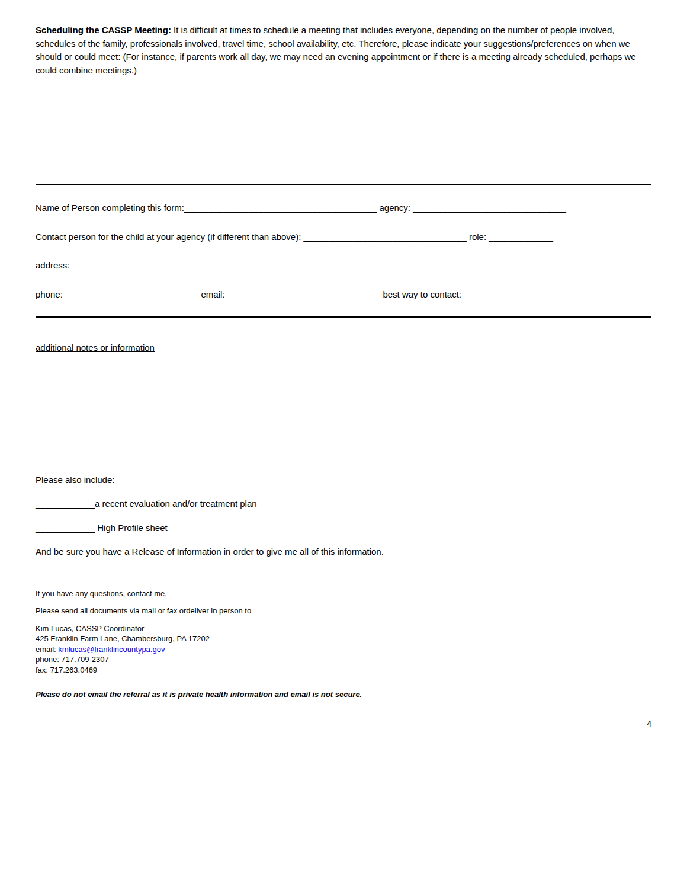Scheduling the CASSP Meeting: It is difficult at times to schedule a meeting that includes everyone, depending on the number of people involved, schedules of the family, professionals involved, travel time, school availability, etc. Therefore, please indicate your suggestions/preferences on when we should or could meet: (For instance, if parents work all day, we may need an evening appointment or if there is a meeting already scheduled, perhaps we could combine meetings.)
Name of Person completing this form:_______________________________________ agency: _______________________________
Contact person for the child at your agency (if different than above): _________________________________ role: _____________
address: ______________________________________________________________________________________________
phone: ___________________________ email: _______________________________ best way to contact: ___________________
additional notes or information
Please also include:
____________a recent evaluation and/or treatment plan
____________ High Profile sheet
And be sure you have a Release of Information in order to give me all of this information.
If you have any questions, contact me.
Please send all documents via mail or fax ordeliver in person to
Kim Lucas, CASSP Coordinator 425 Franklin Farm Lane, Chambersburg, PA 17202 email: kmlucas@franklincountypa.gov phone: 717.709-2307 fax: 717.263.0469
Please do not email the referral as it is private health information and email is not secure.
4